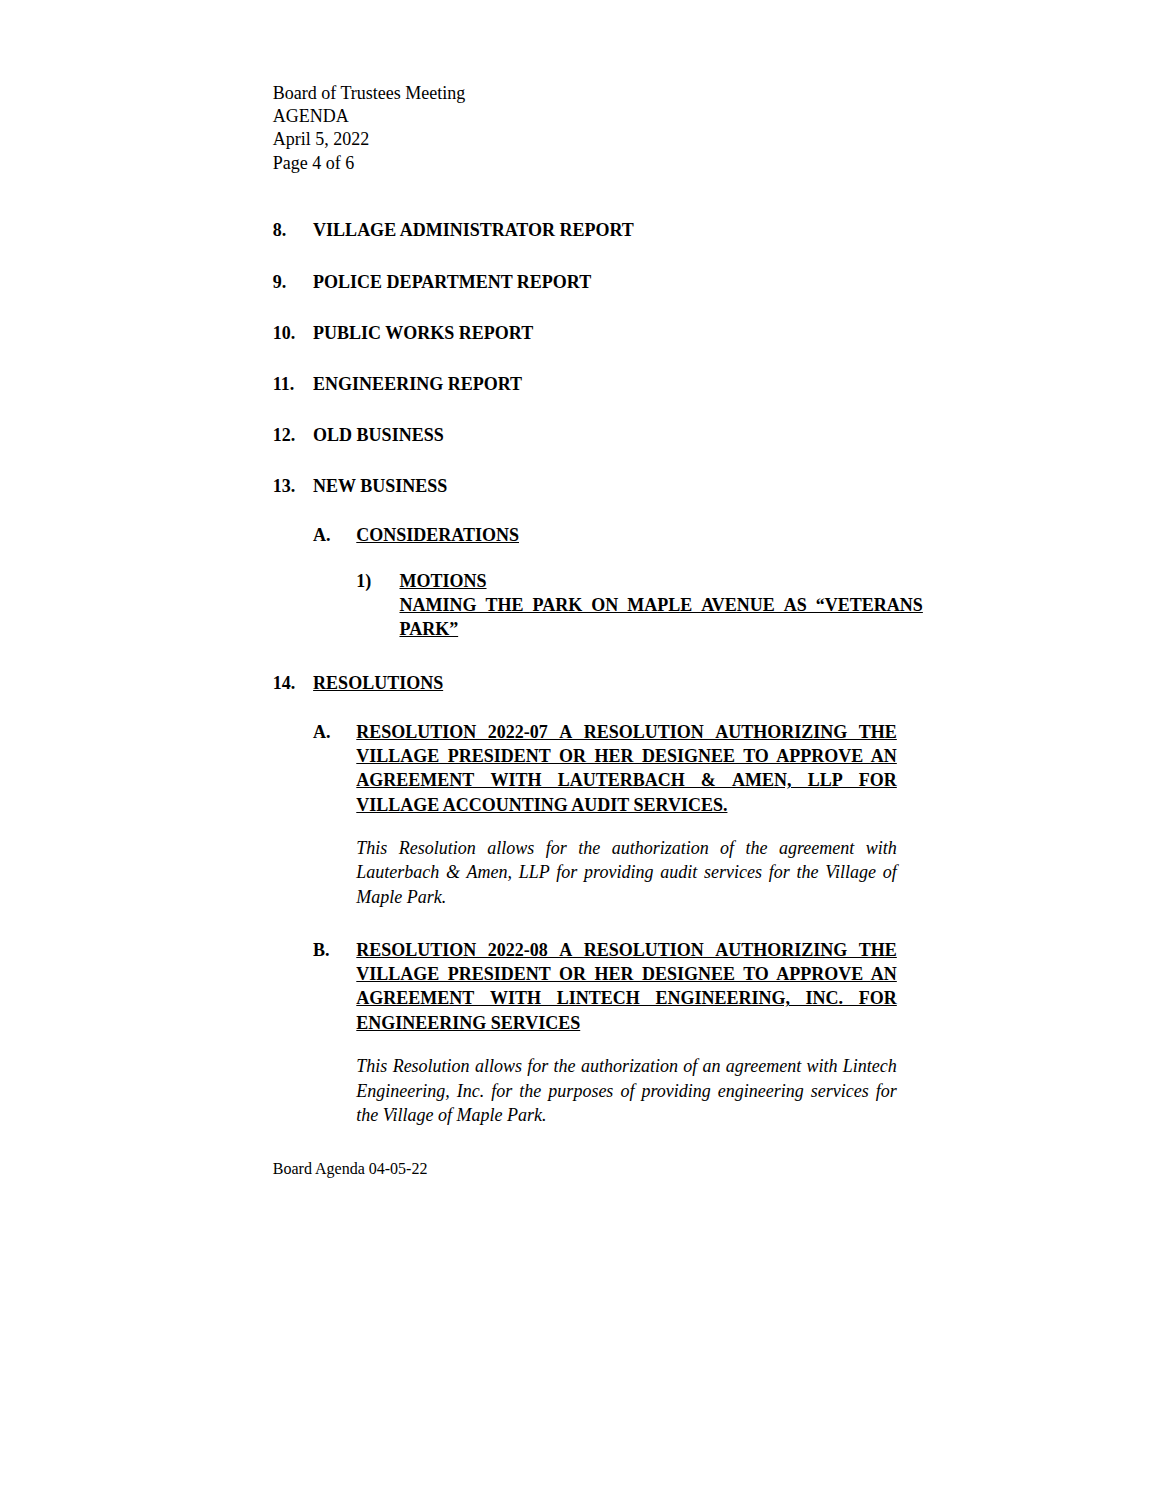Board of Trustees Meeting
AGENDA
April 5, 2022
Page 4 of 6
8. VILLAGE ADMINISTRATOR REPORT
9. POLICE DEPARTMENT REPORT
10. PUBLIC WORKS REPORT
11. ENGINEERING REPORT
12. OLD BUSINESS
13. NEW BUSINESS
A. CONSIDERATIONS
1) MOTIONS
NAMING THE PARK ON MAPLE AVENUE AS “VETERANS PARK”
14. RESOLUTIONS
A. RESOLUTION 2022-07 A RESOLUTION AUTHORIZING THE VILLAGE PRESIDENT OR HER DESIGNEE TO APPROVE AN AGREEMENT WITH LAUTERBACH & AMEN, LLP FOR VILLAGE ACCOUNTING AUDIT SERVICES.
This Resolution allows for the authorization of the agreement with Lauterbach & Amen, LLP for providing audit services for the Village of Maple Park.
B. RESOLUTION 2022-08 A RESOLUTION AUTHORIZING THE VILLAGE PRESIDENT OR HER DESIGNEE TO APPROVE AN AGREEMENT WITH LINTECH ENGINEERING, INC. FOR ENGINEERING SERVICES
This Resolution allows for the authorization of an agreement with Lintech Engineering, Inc. for the purposes of providing engineering services for the Village of Maple Park.
Board Agenda 04-05-22